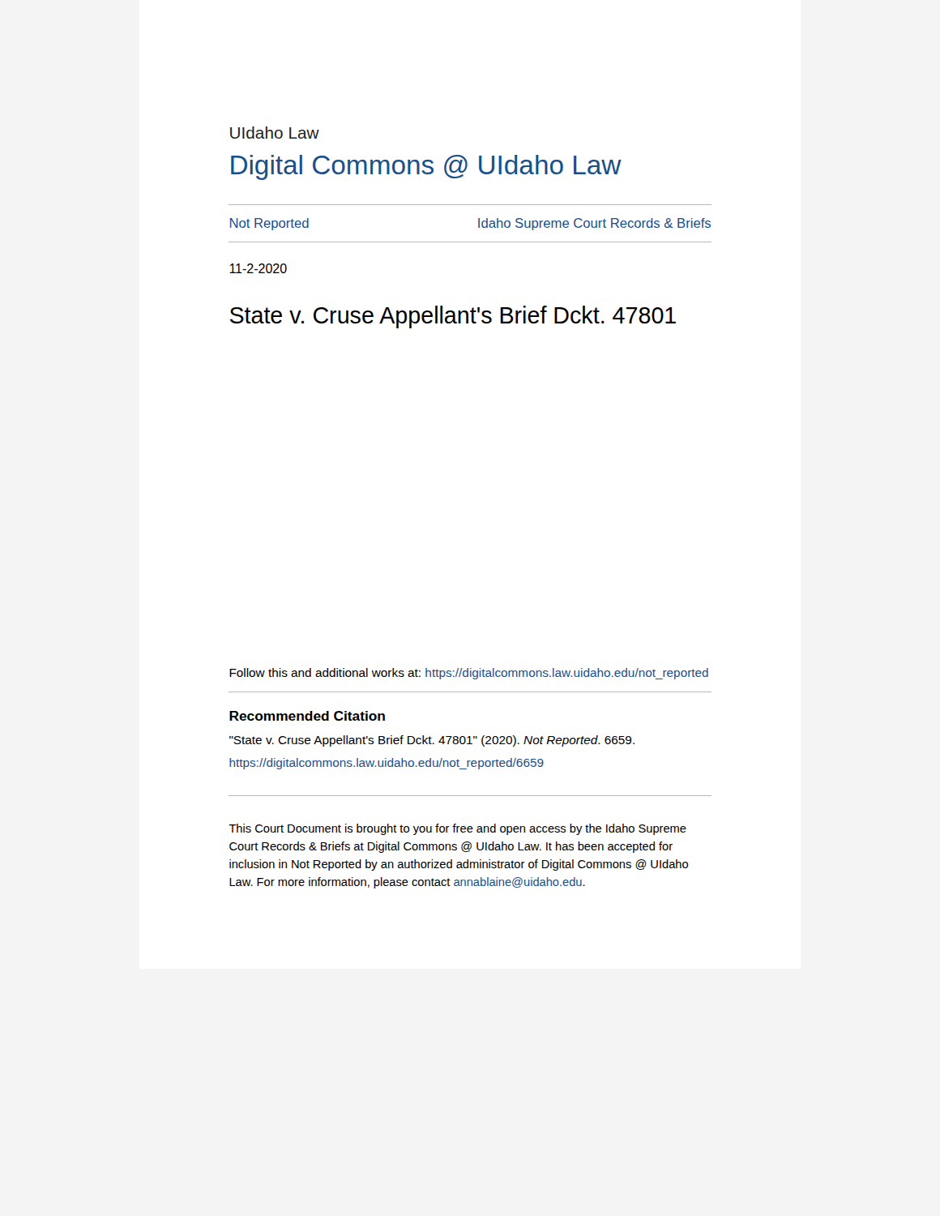UIdaho Law
Digital Commons @ UIdaho Law
Not Reported
Idaho Supreme Court Records & Briefs
11-2-2020
State v. Cruse Appellant's Brief Dckt. 47801
Follow this and additional works at: https://digitalcommons.law.uidaho.edu/not_reported
Recommended Citation
"State v. Cruse Appellant's Brief Dckt. 47801" (2020). Not Reported. 6659.
https://digitalcommons.law.uidaho.edu/not_reported/6659
This Court Document is brought to you for free and open access by the Idaho Supreme Court Records & Briefs at Digital Commons @ UIdaho Law. It has been accepted for inclusion in Not Reported by an authorized administrator of Digital Commons @ UIdaho Law. For more information, please contact annablaine@uidaho.edu.